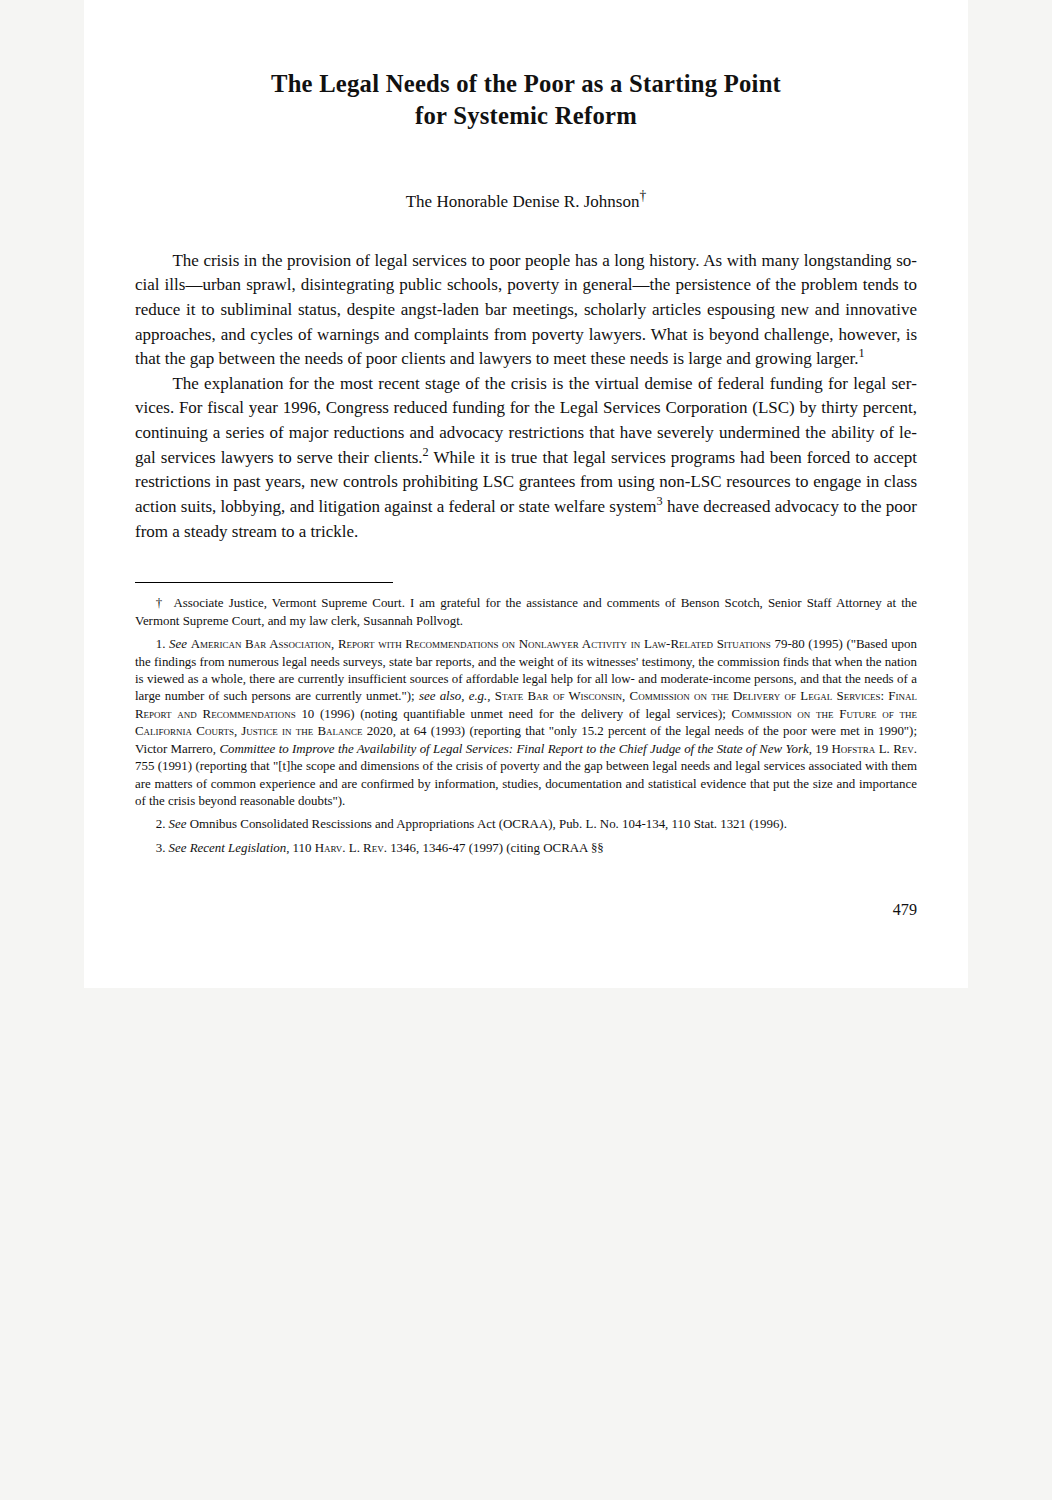The Legal Needs of the Poor as a Starting Point
for Systemic Reform
The Honorable Denise R. Johnson†
The crisis in the provision of legal services to poor people has a long history. As with many longstanding social ills—urban sprawl, disintegrating public schools, poverty in general—the persistence of the problem tends to reduce it to subliminal status, despite angst-laden bar meetings, scholarly articles espousing new and innovative approaches, and cycles of warnings and complaints from poverty lawyers. What is beyond challenge, however, is that the gap between the needs of poor clients and lawyers to meet these needs is large and growing larger.1
The explanation for the most recent stage of the crisis is the virtual demise of federal funding for legal services. For fiscal year 1996, Congress reduced funding for the Legal Services Corporation (LSC) by thirty percent, continuing a series of major reductions and advocacy restrictions that have severely undermined the ability of legal services lawyers to serve their clients.2 While it is true that legal services programs had been forced to accept restrictions in past years, new controls prohibiting LSC grantees from using non-LSC resources to engage in class action suits, lobbying, and litigation against a federal or state welfare system3 have decreased advocacy to the poor from a steady stream to a trickle.
† Associate Justice, Vermont Supreme Court. I am grateful for the assistance and comments of Benson Scotch, Senior Staff Attorney at the Vermont Supreme Court, and my law clerk, Susannah Pollvogt.
1. See American Bar Association, Report with Recommendations on Nonlawyer Activity in Law-Related Situations 79-80 (1995) ("Based upon the findings from numerous legal needs surveys, state bar reports, and the weight of its witnesses' testimony, the commission finds that when the nation is viewed as a whole, there are currently insufficient sources of affordable legal help for all low- and moderate-income persons, and that the needs of a large number of such persons are currently unmet."); see also, e.g., State Bar of Wisconsin, Commission on the Delivery of Legal Services: Final Report and Recommendations 10 (1996) (noting quantifiable unmet need for the delivery of legal services); Commission on the Future of the California Courts, Justice in the Balance 2020, at 64 (1993) (reporting that "only 15.2 percent of the legal needs of the poor were met in 1990"); Victor Marrero, Committee to Improve the Availability of Legal Services: Final Report to the Chief Judge of the State of New York, 19 Hofstra L. Rev. 755 (1991) (reporting that "[t]he scope and dimensions of the crisis of poverty and the gap between legal needs and legal services associated with them are matters of common experience and are confirmed by information, studies, documentation and statistical evidence that put the size and importance of the crisis beyond reasonable doubts").
2. See Omnibus Consolidated Rescissions and Appropriations Act (OCRAA), Pub. L. No. 104-134, 110 Stat. 1321 (1996).
3. See Recent Legislation, 110 Harv. L. Rev. 1346, 1346-47 (1997) (citing OCRAA §§
479